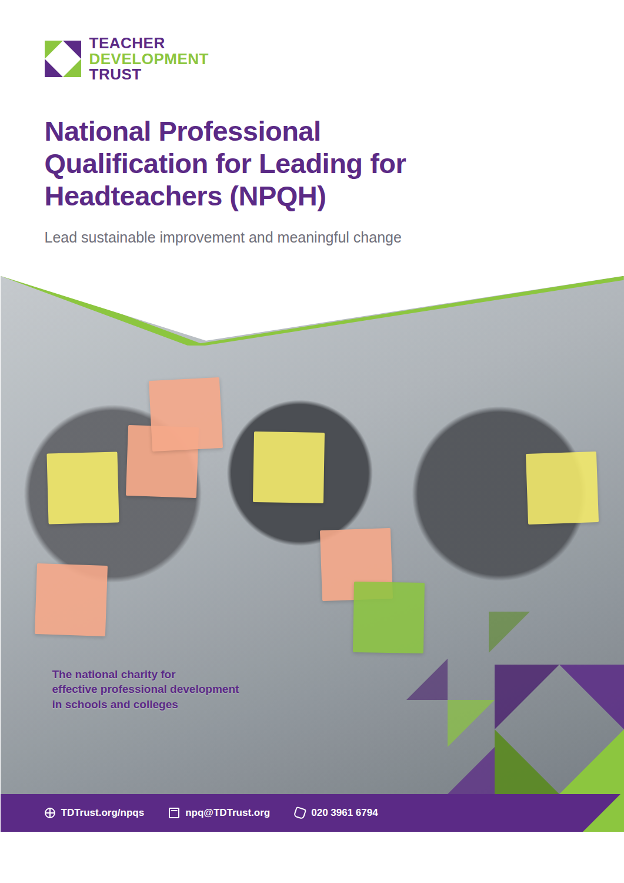Teacher
Development
Trust
National Professional Qualification for Leading for Headteachers (NPQH)
Lead sustainable improvement and meaningful change
The national charity for
effective professional development
in schools and colleges
TDTrust.org/npqs
npq@TDTrust.org
020 3961 6794